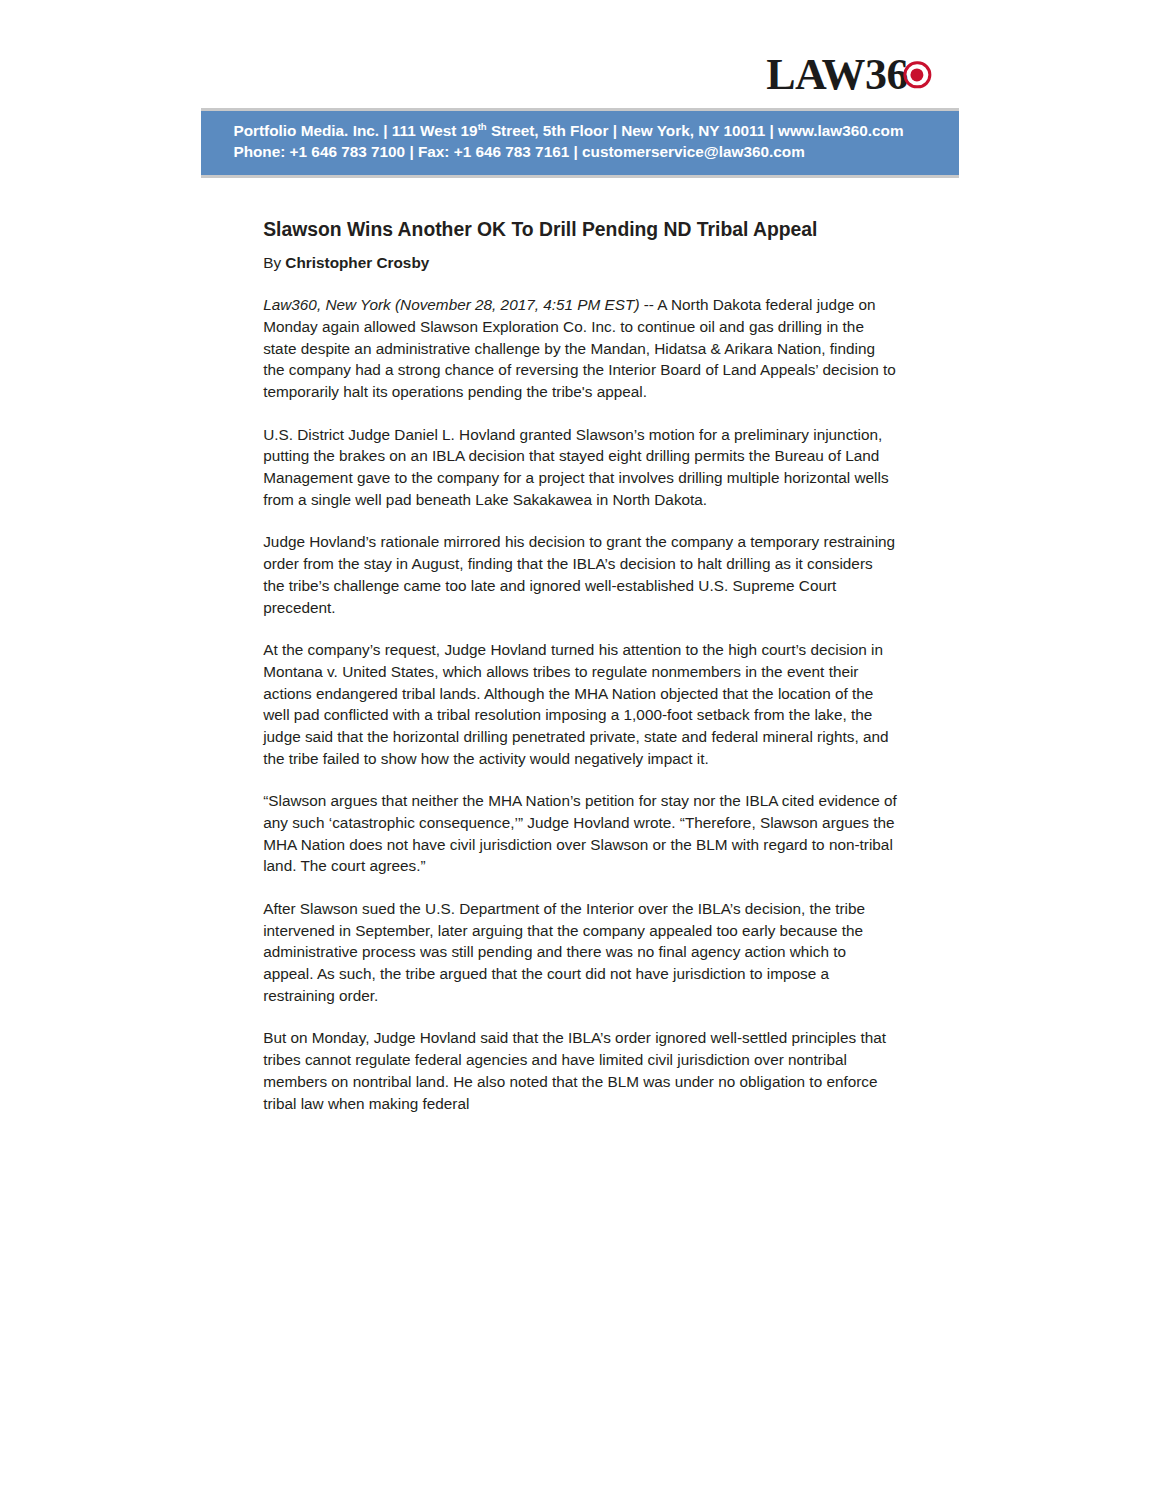LAW 36
Portfolio Media. Inc. | 111 West 19th Street, 5th Floor | New York, NY 10011 | www.law360.com
Phone: +1 646 783 7100 | Fax: +1 646 783 7161 | customerservice@law360.com
Slawson Wins Another OK To Drill Pending ND Tribal Appeal
By Christopher Crosby
Law360, New York (November 28, 2017, 4:51 PM EST) -- A North Dakota federal judge on Monday again allowed Slawson Exploration Co. Inc. to continue oil and gas drilling in the state despite an administrative challenge by the Mandan, Hidatsa & Arikara Nation, finding the company had a strong chance of reversing the Interior Board of Land Appeals’ decision to temporarily halt its operations pending the tribe's appeal.
U.S. District Judge Daniel L. Hovland granted Slawson’s motion for a preliminary injunction, putting the brakes on an IBLA decision that stayed eight drilling permits the Bureau of Land Management gave to the company for a project that involves drilling multiple horizontal wells from a single well pad beneath Lake Sakakawea in North Dakota.
Judge Hovland’s rationale mirrored his decision to grant the company a temporary restraining order from the stay in August, finding that the IBLA’s decision to halt drilling as it considers the tribe’s challenge came too late and ignored well-established U.S. Supreme Court precedent.
At the company’s request, Judge Hovland turned his attention to the high court’s decision in Montana v. United States, which allows tribes to regulate nonmembers in the event their actions endangered tribal lands. Although the MHA Nation objected that the location of the well pad conflicted with a tribal resolution imposing a 1,000-foot setback from the lake, the judge said that the horizontal drilling penetrated private, state and federal mineral rights, and the tribe failed to show how the activity would negatively impact it.
“Slawson argues that neither the MHA Nation’s petition for stay nor the IBLA cited evidence of any such ‘catastrophic consequence,’” Judge Hovland wrote. “Therefore, Slawson argues the MHA Nation does not have civil jurisdiction over Slawson or the BLM with regard to non-tribal land. The court agrees.”
After Slawson sued the U.S. Department of the Interior over the IBLA’s decision, the tribe intervened in September, later arguing that the company appealed too early because the administrative process was still pending and there was no final agency action which to appeal. As such, the tribe argued that the court did not have jurisdiction to impose a restraining order.
But on Monday, Judge Hovland said that the IBLA’s order ignored well-settled principles that tribes cannot regulate federal agencies and have limited civil jurisdiction over nontribal members on nontribal land. He also noted that the BLM was under no obligation to enforce tribal law when making federal